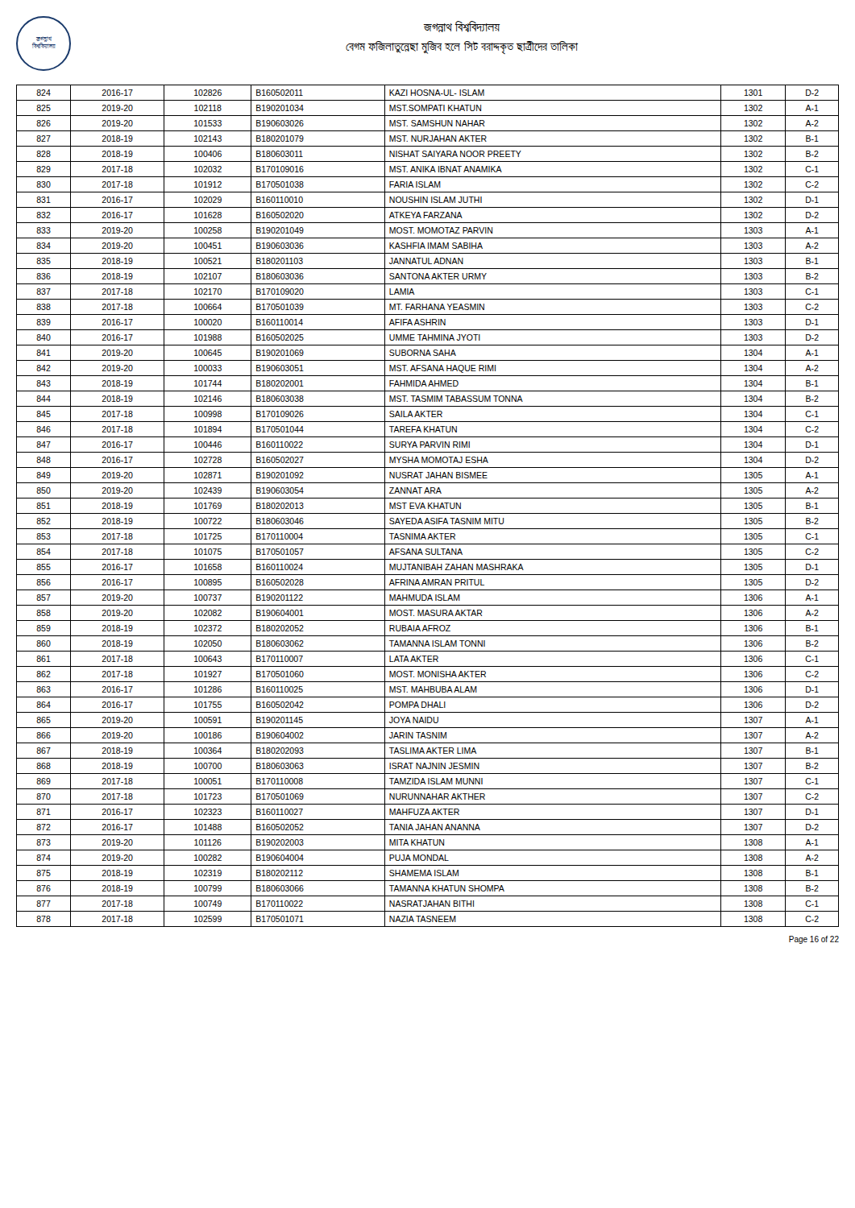জগন্নাথ
বিশ্ববিদ্যালয়
জগন্নাথ বিশ্ববিদ্যালয়
বেগম ফজিলাতুন্নেছা মুজিব হলে সিট বরাদ্দকৃত ছাত্রীদের তালিকা
| 824 | 2016-17 | 102826 | B160502011 | KAZI HOSNA-UL- ISLAM | 1301 | D-2 |
| 825 | 2019-20 | 102118 | B190201034 | MST.SOMPATI KHATUN | 1302 | A-1 |
| 826 | 2019-20 | 101533 | B190603026 | MST. SAMSHUN NAHAR | 1302 | A-2 |
| 827 | 2018-19 | 102143 | B180201079 | MST. NURJAHAN AKTER | 1302 | B-1 |
| 828 | 2018-19 | 100406 | B180603011 | NISHAT SAIYARA NOOR PREETY | 1302 | B-2 |
| 829 | 2017-18 | 102032 | B170109016 | MST. ANIKA IBNAT ANAMIKA | 1302 | C-1 |
| 830 | 2017-18 | 101912 | B170501038 | FARIA ISLAM | 1302 | C-2 |
| 831 | 2016-17 | 102029 | B160110010 | NOUSHIN ISLAM JUTHI | 1302 | D-1 |
| 832 | 2016-17 | 101628 | B160502020 | ATKEYA FARZANA | 1302 | D-2 |
| 833 | 2019-20 | 100258 | B190201049 | MOST. MOMOTAZ PARVIN | 1303 | A-1 |
| 834 | 2019-20 | 100451 | B190603036 | KASHFIA IMAM SABIHA | 1303 | A-2 |
| 835 | 2018-19 | 100521 | B180201103 | JANNATUL ADNAN | 1303 | B-1 |
| 836 | 2018-19 | 102107 | B180603036 | SANTONA AKTER URMY | 1303 | B-2 |
| 837 | 2017-18 | 102170 | B170109020 | LAMIA | 1303 | C-1 |
| 838 | 2017-18 | 100664 | B170501039 | MT. FARHANA YEASMIN | 1303 | C-2 |
| 839 | 2016-17 | 100020 | B160110014 | AFIFA ASHRIN | 1303 | D-1 |
| 840 | 2016-17 | 101988 | B160502025 | UMME TAHMINA JYOTI | 1303 | D-2 |
| 841 | 2019-20 | 100645 | B190201069 | SUBORNA SAHA | 1304 | A-1 |
| 842 | 2019-20 | 100033 | B190603051 | MST. AFSANA HAQUE RIMI | 1304 | A-2 |
| 843 | 2018-19 | 101744 | B180202001 | FAHMIDA AHMED | 1304 | B-1 |
| 844 | 2018-19 | 102146 | B180603038 | MST. TASMIM TABASSUM TONNA | 1304 | B-2 |
| 845 | 2017-18 | 100998 | B170109026 | SAILA AKTER | 1304 | C-1 |
| 846 | 2017-18 | 101894 | B170501044 | TAREFA KHATUN | 1304 | C-2 |
| 847 | 2016-17 | 100446 | B160110022 | SURYA PARVIN RIMI | 1304 | D-1 |
| 848 | 2016-17 | 102728 | B160502027 | MYSHA MOMOTAJ ESHA | 1304 | D-2 |
| 849 | 2019-20 | 102871 | B190201092 | NUSRAT JAHAN BISMEE | 1305 | A-1 |
| 850 | 2019-20 | 102439 | B190603054 | ZANNAT ARA | 1305 | A-2 |
| 851 | 2018-19 | 101769 | B180202013 | MST EVA KHATUN | 1305 | B-1 |
| 852 | 2018-19 | 100722 | B180603046 | SAYEDA ASIFA TASNIM MITU | 1305 | B-2 |
| 853 | 2017-18 | 101725 | B170110004 | TASNIMA AKTER | 1305 | C-1 |
| 854 | 2017-18 | 101075 | B170501057 | AFSANA SULTANA | 1305 | C-2 |
| 855 | 2016-17 | 101658 | B160110024 | MUJTANIBAH ZAHAN MASHRAKA | 1305 | D-1 |
| 856 | 2016-17 | 100895 | B160502028 | AFRINA AMRAN PRITUL | 1305 | D-2 |
| 857 | 2019-20 | 100737 | B190201122 | MAHMUDA ISLAM | 1306 | A-1 |
| 858 | 2019-20 | 102082 | B190604001 | MOST. MASURA AKTAR | 1306 | A-2 |
| 859 | 2018-19 | 102372 | B180202052 | RUBAIA AFROZ | 1306 | B-1 |
| 860 | 2018-19 | 102050 | B180603062 | TAMANNA ISLAM TONNI | 1306 | B-2 |
| 861 | 2017-18 | 100643 | B170110007 | LATA AKTER | 1306 | C-1 |
| 862 | 2017-18 | 101927 | B170501060 | MOST. MONISHA AKTER | 1306 | C-2 |
| 863 | 2016-17 | 101286 | B160110025 | MST. MAHBUBA ALAM | 1306 | D-1 |
| 864 | 2016-17 | 101755 | B160502042 | POMPA DHALI | 1306 | D-2 |
| 865 | 2019-20 | 100591 | B190201145 | JOYA NAIDU | 1307 | A-1 |
| 866 | 2019-20 | 100186 | B190604002 | JARIN TASNIM | 1307 | A-2 |
| 867 | 2018-19 | 100364 | B180202093 | TASLIMA AKTER LIMA | 1307 | B-1 |
| 868 | 2018-19 | 100700 | B180603063 | ISRAT NAJNIN JESMIN | 1307 | B-2 |
| 869 | 2017-18 | 100051 | B170110008 | TAMZIDA ISLAM MUNNI | 1307 | C-1 |
| 870 | 2017-18 | 101723 | B170501069 | NURUNNAHAR AKTHER | 1307 | C-2 |
| 871 | 2016-17 | 102323 | B160110027 | MAHFUZA AKTER | 1307 | D-1 |
| 872 | 2016-17 | 101488 | B160502052 | TANIA JAHAN ANANNA | 1307 | D-2 |
| 873 | 2019-20 | 101126 | B190202003 | MITA KHATUN | 1308 | A-1 |
| 874 | 2019-20 | 100282 | B190604004 | PUJA MONDAL | 1308 | A-2 |
| 875 | 2018-19 | 102319 | B180202112 | SHAMEMA ISLAM | 1308 | B-1 |
| 876 | 2018-19 | 100799 | B180603066 | TAMANNA KHATUN SHOMPA | 1308 | B-2 |
| 877 | 2017-18 | 100749 | B170110022 | NASRATJAHAN BITHI | 1308 | C-1 |
| 878 | 2017-18 | 102599 | B170501071 | NAZIA TASNEEM | 1308 | C-2 |
Page 16 of 22